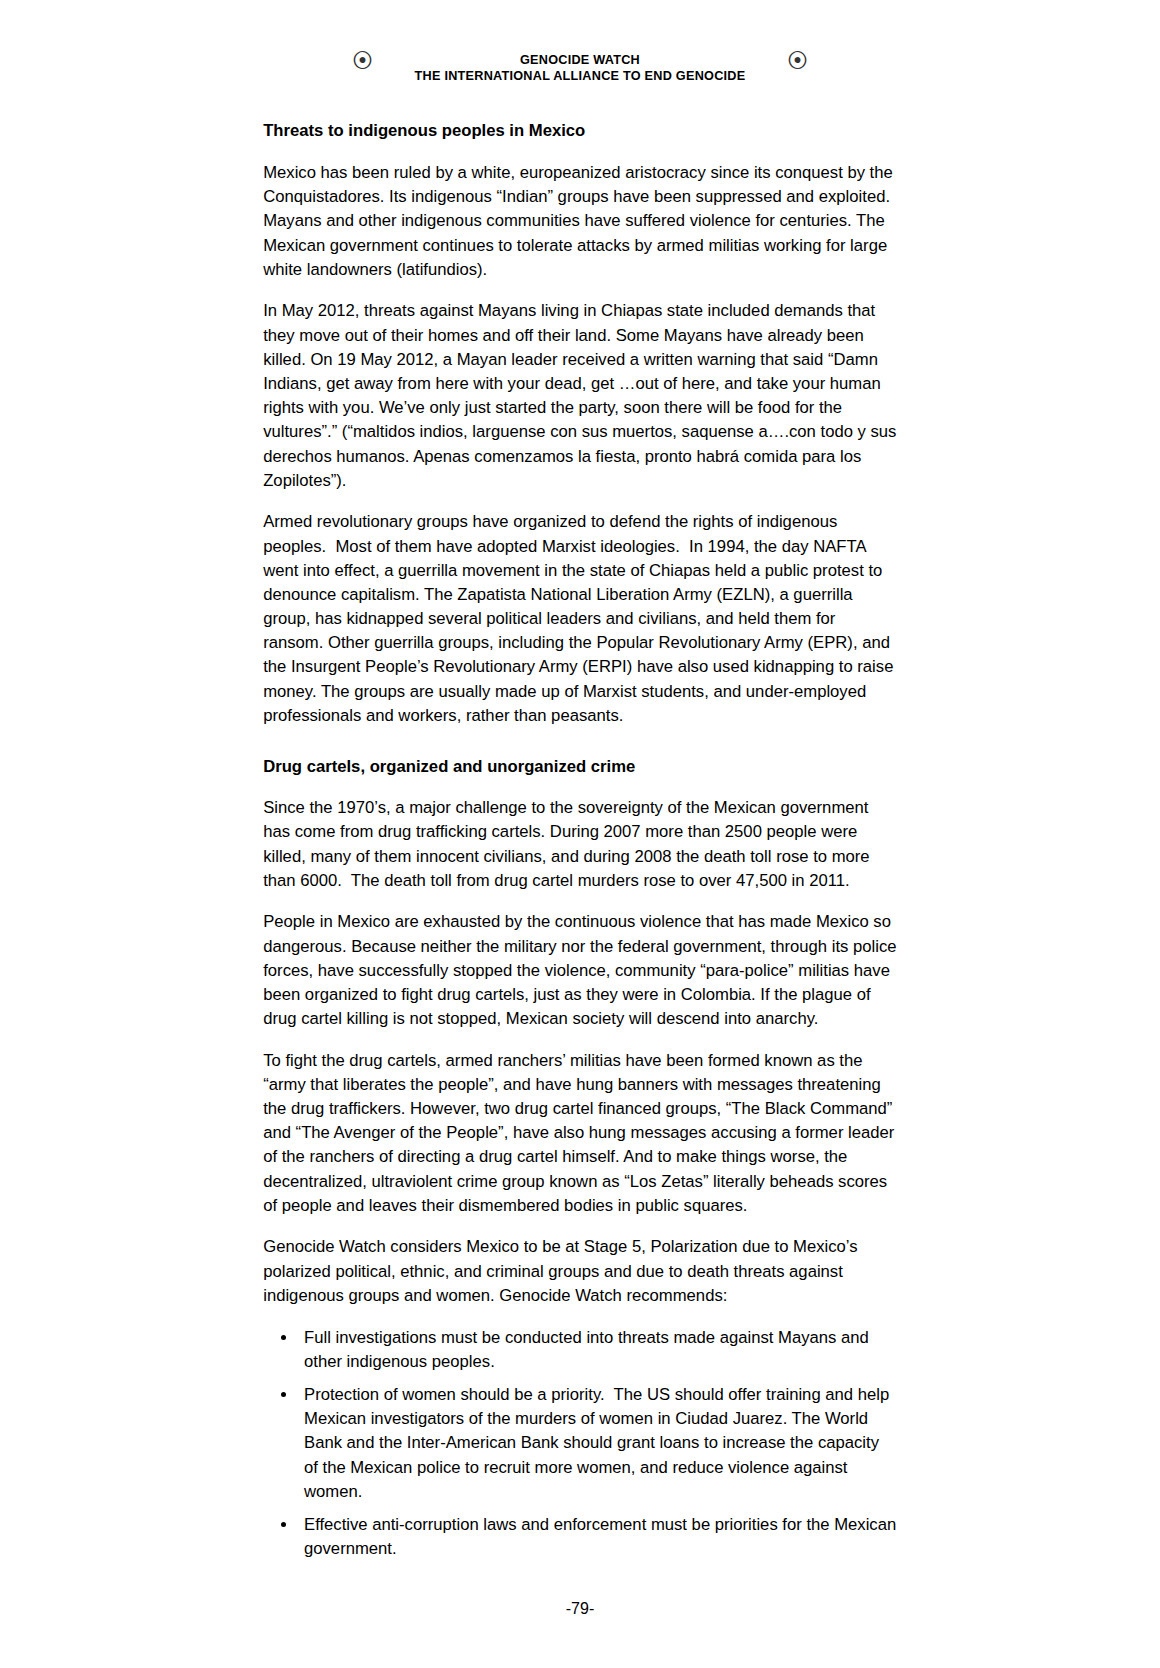⦿ ⦿
Genocide Watch
The International Alliance to End Genocide
Threats to indigenous peoples in Mexico
Mexico has been ruled by a white, europeanized aristocracy since its conquest by the Conquistadores. Its indigenous “Indian” groups have been suppressed and exploited. Mayans and other indigenous communities have suffered violence for centuries. The Mexican government continues to tolerate attacks by armed militias working for large white landowners (latifundios).
In May 2012, threats against Mayans living in Chiapas state included demands that they move out of their homes and off their land. Some Mayans have already been killed. On 19 May 2012, a Mayan leader received a written warning that said “Damn Indians, get away from here with your dead, get …out of here, and take your human rights with you. We’ve only just started the party, soon there will be food for the vultures”.” (“maltidos indios, larguense con sus muertos, saquense a….con todo y sus derechos humanos. Apenas comenzamos la fiesta, pronto habrá comida para los Zopilotes”).
Armed revolutionary groups have organized to defend the rights of indigenous peoples. Most of them have adopted Marxist ideologies. In 1994, the day NAFTA went into effect, a guerrilla movement in the state of Chiapas held a public protest to denounce capitalism. The Zapatista National Liberation Army (EZLN), a guerrilla group, has kidnapped several political leaders and civilians, and held them for ransom. Other guerrilla groups, including the Popular Revolutionary Army (EPR), and the Insurgent People’s Revolutionary Army (ERPI) have also used kidnapping to raise money. The groups are usually made up of Marxist students, and under-employed professionals and workers, rather than peasants.
Drug cartels, organized and unorganized crime
Since the 1970’s, a major challenge to the sovereignty of the Mexican government has come from drug trafficking cartels. During 2007 more than 2500 people were killed, many of them innocent civilians, and during 2008 the death toll rose to more than 6000. The death toll from drug cartel murders rose to over 47,500 in 2011.
People in Mexico are exhausted by the continuous violence that has made Mexico so dangerous. Because neither the military nor the federal government, through its police forces, have successfully stopped the violence, community “para-police” militias have been organized to fight drug cartels, just as they were in Colombia. If the plague of drug cartel killing is not stopped, Mexican society will descend into anarchy.
To fight the drug cartels, armed ranchers’ militias have been formed known as the “army that liberates the people”, and have hung banners with messages threatening the drug traffickers. However, two drug cartel financed groups, “The Black Command” and “The Avenger of the People”, have also hung messages accusing a former leader of the ranchers of directing a drug cartel himself. And to make things worse, the decentralized, ultraviolent crime group known as “Los Zetas” literally beheads scores of people and leaves their dismembered bodies in public squares.
Genocide Watch considers Mexico to be at Stage 5, Polarization due to Mexico’s polarized political, ethnic, and criminal groups and due to death threats against indigenous groups and women. Genocide Watch recommends:
Full investigations must be conducted into threats made against Mayans and other indigenous peoples.
Protection of women should be a priority. The US should offer training and help Mexican investigators of the murders of women in Ciudad Juarez. The World Bank and the Inter-American Bank should grant loans to increase the capacity of the Mexican police to recruit more women, and reduce violence against women.
Effective anti-corruption laws and enforcement must be priorities for the Mexican government.
-79-